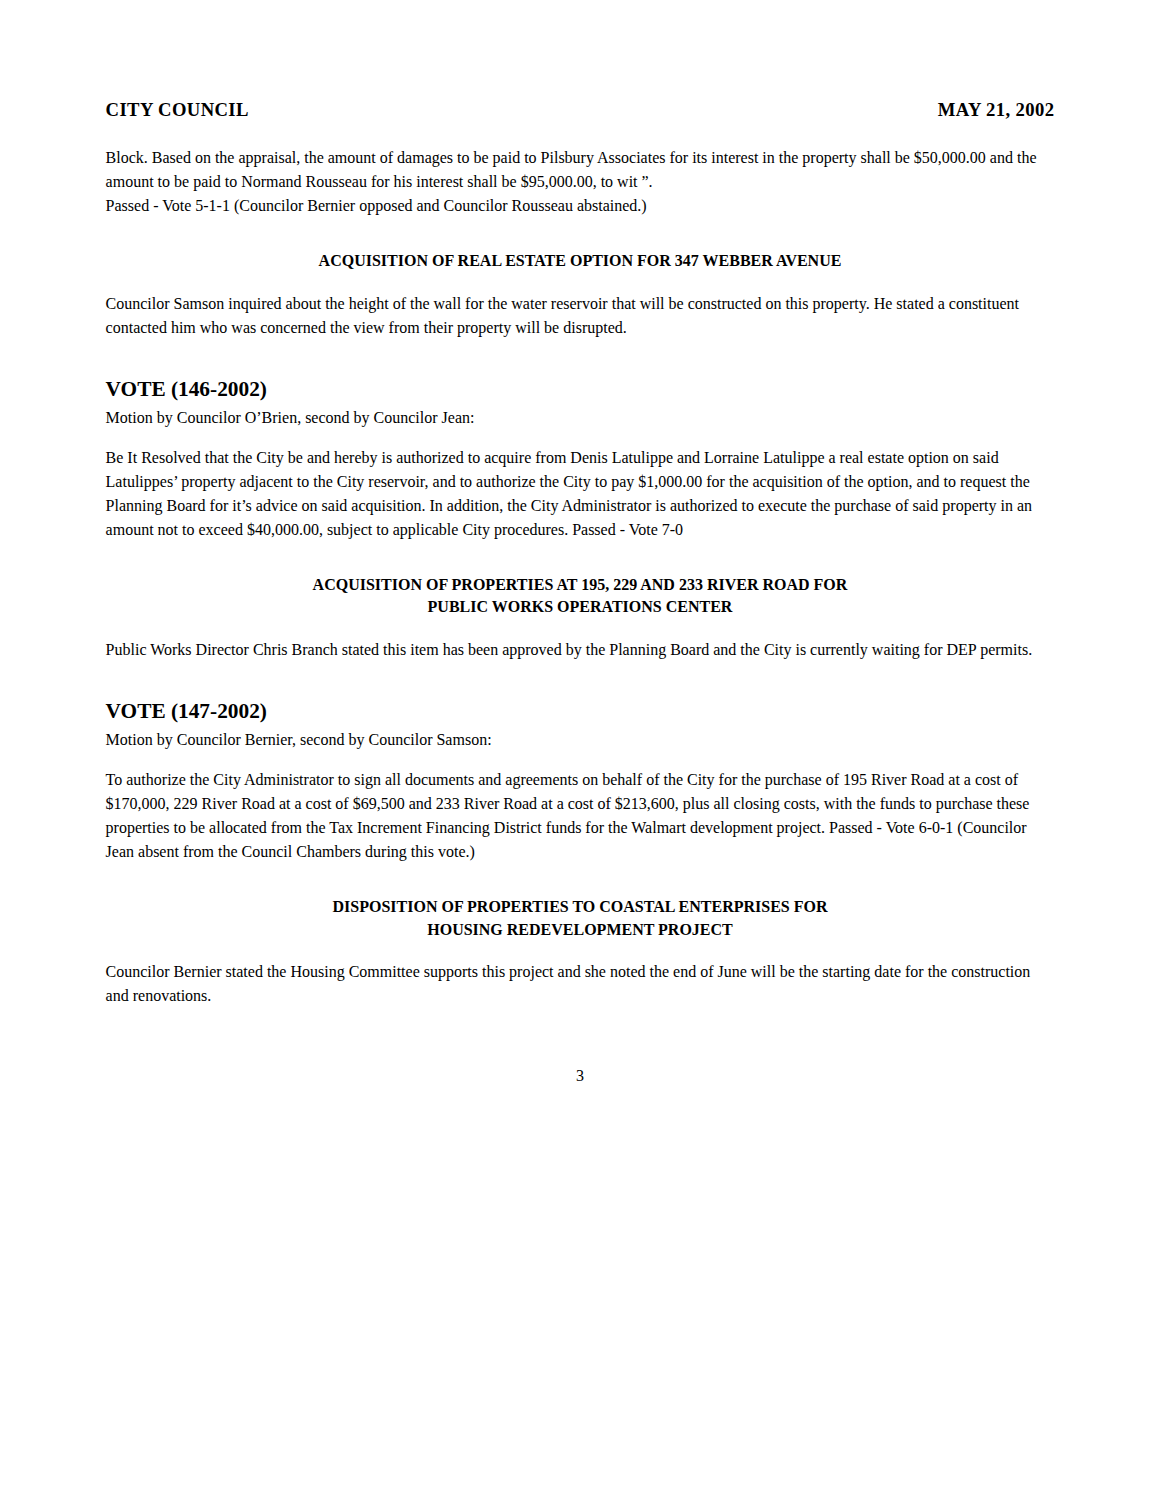CITY COUNCIL MAY 21, 2002
Block. Based on the appraisal, the amount of damages to be paid to Pilsbury Associates for its interest in the property shall be $50,000.00 and the amount to be paid to Normand Rousseau for his interest shall be $95,000.00, to wit ”.
Passed - Vote 5-1-1 (Councilor Bernier opposed and Councilor Rousseau abstained.)
Acquisition of Real Estate Option for 347 Webber Avenue
Councilor Samson inquired about the height of the wall for the water reservoir that will be constructed on this property. He stated a constituent contacted him who was concerned the view from their property will be disrupted.
VOTE (146-2002)
Motion by Councilor O’Brien, second by Councilor Jean:
Be It Resolved that the City be and hereby is authorized to acquire from Denis Latulippe and Lorraine Latulippe a real estate option on said Latulippes’ property adjacent to the City reservoir, and to authorize the City to pay $1,000.00 for the acquisition of the option, and to request the Planning Board for it’s advice on said acquisition. In addition, the City Administrator is authorized to execute the purchase of said property in an amount not to exceed $40,000.00, subject to applicable City procedures. Passed - Vote 7-0
Acquisition of Properties at 195, 229 and 233 River Road for
Public Works Operations Center
Public Works Director Chris Branch stated this item has been approved by the Planning Board and the City is currently waiting for DEP permits.
VOTE (147-2002)
Motion by Councilor Bernier, second by Councilor Samson:
To authorize the City Administrator to sign all documents and agreements on behalf of the City for the purchase of 195 River Road at a cost of $170,000, 229 River Road at a cost of $69,500 and 233 River Road at a cost of $213,600, plus all closing costs, with the funds to purchase these properties to be allocated from the Tax Increment Financing District funds for the Walmart development project. Passed - Vote 6-0-1 (Councilor Jean absent from the Council Chambers during this vote.)
Disposition of Properties to Coastal Enterprises for
Housing Redevelopment Project
Councilor Bernier stated the Housing Committee supports this project and she noted the end of June will be the starting date for the construction and renovations.
3